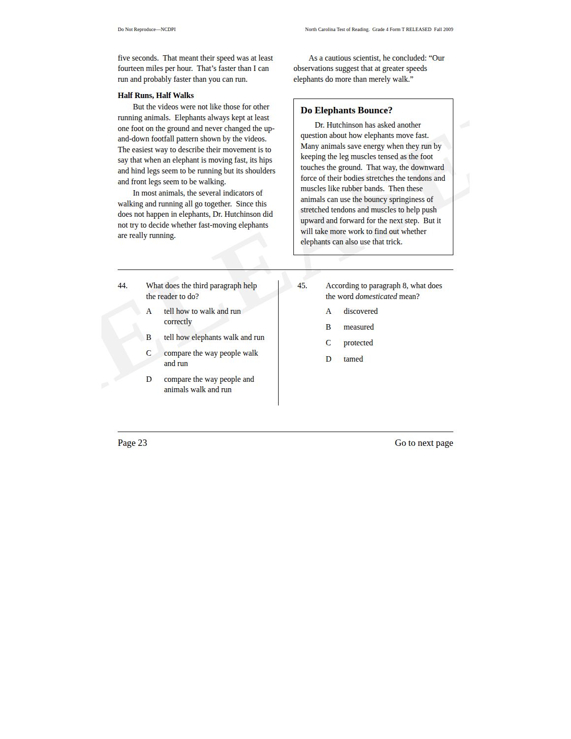RELEASED
Do Not Reproduce—NCDPI
North Carolina Test of Reading. Grade 4 Form T RELEASED Fall 2009
five seconds. That meant their speed was at least fourteen miles per hour. That’s faster than I can run and probably faster than you can run.
Half Runs, Half Walks
But the videos were not like those for other running animals. Elephants always kept at least one foot on the ground and never changed the up-and-down footfall pattern shown by the videos. The easiest way to describe their movement is to say that when an elephant is moving fast, its hips and hind legs seem to be running but its shoulders and front legs seem to be walking.
In most animals, the several indicators of walking and running all go together. Since this does not happen in elephants, Dr. Hutchinson did not try to decide whether fast-moving elephants are really running.
As a cautious scientist, he concluded: “Our observations suggest that at greater speeds elephants do more than merely walk.”
Do Elephants Bounce?
Dr. Hutchinson has asked another question about how elephants move fast. Many animals save energy when they run by keeping the leg muscles tensed as the foot touches the ground. That way, the downward force of their bodies stretches the tendons and muscles like rubber bands. Then these animals can use the bouncy springiness of stretched tendons and muscles to help push upward and forward for the next step. But it will take more work to find out whether elephants can also use that trick.
44.
What does the third paragraph help the reader to do?
Atell how to walk and run correctly
Btell how elephants walk and run
Ccompare the way people walk and run
Dcompare the way people and animals walk and run
45.
According to paragraph 8, what does the word domesticated mean?
Adiscovered
Bmeasured
Cprotected
Dtamed
Page 23
Go to next page